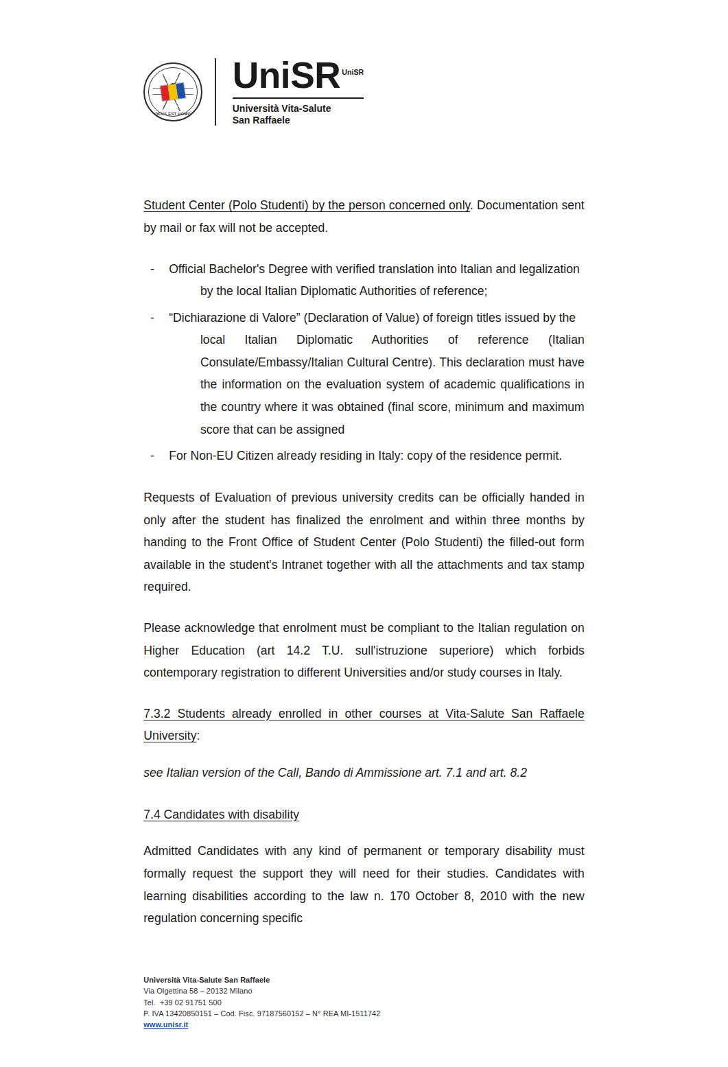DEUS EST HOMO
UniSRUniSR Università Vita-Salute
San Raffaele
Student Center (Polo Studenti) by the person concerned only. Documentation sent by mail or fax will not be accepted.
Official Bachelor's Degree with verified translation into Italian and legalization by the local Italian Diplomatic Authorities of reference;
“Dichiarazione di Valore” (Declaration of Value) of foreign titles issued by the local Italian Diplomatic Authorities of reference (Italian Consulate/Embassy/Italian Cultural Centre). This declaration must have the information on the evaluation system of academic qualifications in the country where it was obtained (final score, minimum and maximum score that can be assigned
For Non-EU Citizen already residing in Italy: copy of the residence permit.
Requests of Evaluation of previous university credits can be officially handed in only after the student has finalized the enrolment and within three months by handing to the Front Office of Student Center (Polo Studenti) the filled-out form available in the student's Intranet together with all the attachments and tax stamp required.
Please acknowledge that enrolment must be compliant to the Italian regulation on Higher Education (art 14.2 T.U. sull'istruzione superiore) which forbids contemporary registration to different Universities and/or study courses in Italy.
7.3.2 Students already enrolled in other courses at Vita-Salute San Raffaele University:
see Italian version of the Call, Bando di Ammissione art. 7.1 and art. 8.2
7.4 Candidates with disability
Admitted Candidates with any kind of permanent or temporary disability must formally request the support they will need for their studies. Candidates with learning disabilities according to the law n. 170 October 8, 2010 with the new regulation concerning specific
Università Vita-Salute San Raffaele
Via Olgettina 58 – 20132 Milano
Tel. +39 02 91751 500
P. IVA 13420850151 – Cod. Fisc. 97187560152 – N° REA MI-1511742
www.unisr.it